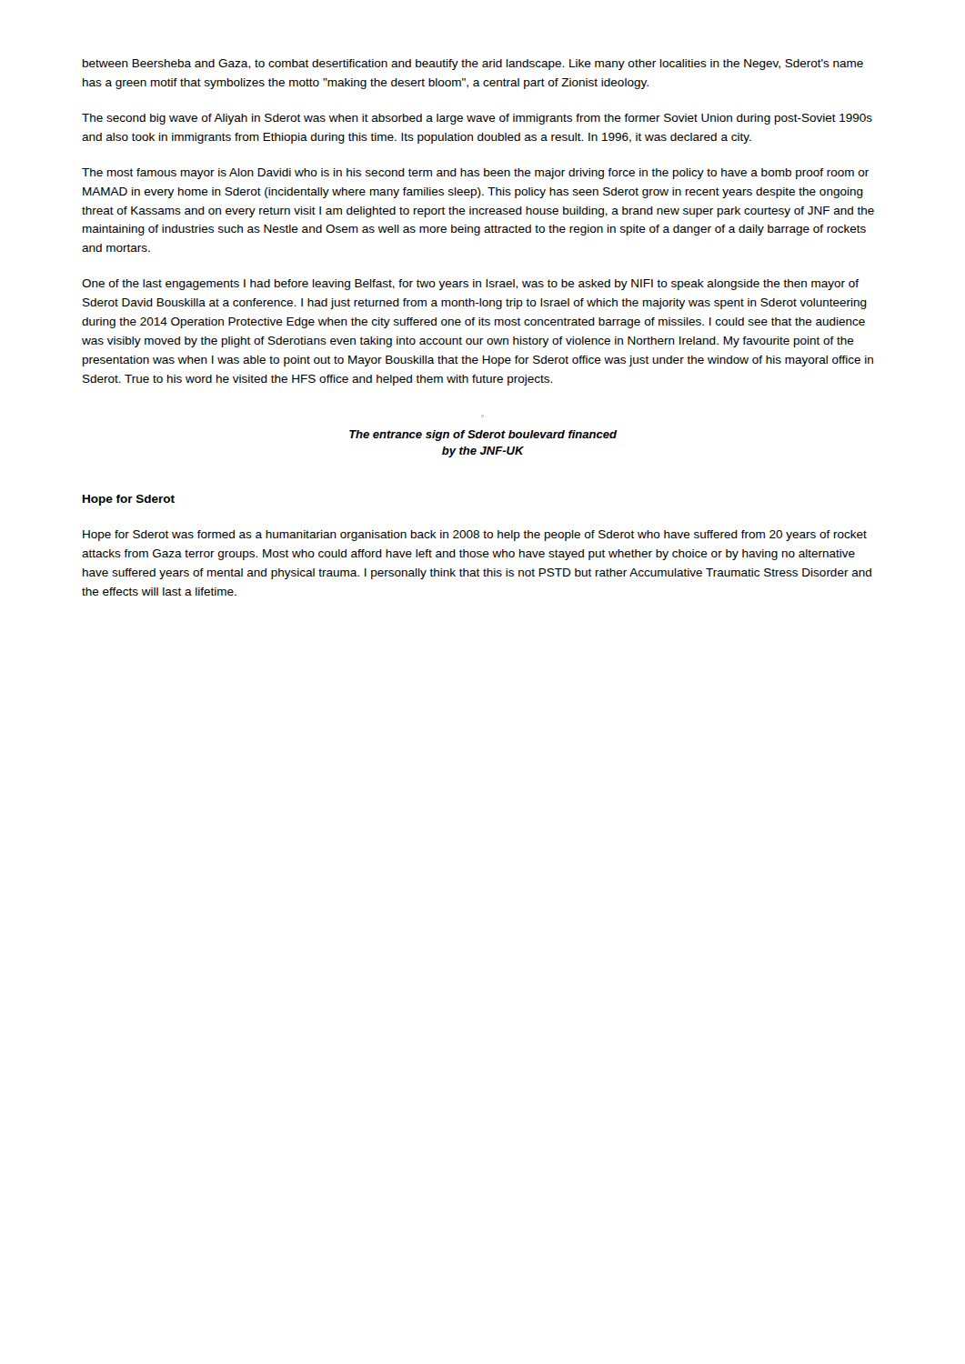between Beersheba and Gaza, to combat desertification and beautify the arid landscape. Like many other localities in the Negev, Sderot's name has a green motif that symbolizes the motto "making the desert bloom", a central part of Zionist ideology.
The second big wave of Aliyah in Sderot was when it absorbed a large wave of immigrants from the former Soviet Union during post-Soviet 1990s and also took in immigrants from Ethiopia during this time. Its population doubled as a result. In 1996, it was declared a city.
The most famous mayor is Alon Davidi who is in his second term and has been the major driving force in the policy to have a bomb proof room or MAMAD in every home in Sderot (incidentally where many families sleep). This policy has seen Sderot grow in recent years despite the ongoing threat of Kassams and on every return visit I am delighted to report the increased house building, a brand new super park courtesy of JNF and the maintaining of industries such as Nestle and Osem as well as more being attracted to the region in spite of a danger of a daily barrage of rockets and mortars.
One of the last engagements I had before leaving Belfast, for two years in Israel, was to be asked by NIFI to speak alongside the then mayor of Sderot David Bouskilla at a conference. I had just returned from a month-long trip to Israel of which the majority was spent in Sderot volunteering during the 2014 Operation Protective Edge when the city suffered one of its most concentrated barrage of missiles. I could see that the audience was visibly moved by the plight of Sderotians even taking into account our own history of violence in Northern Ireland. My favourite point of the presentation was when I was able to point out to Mayor Bouskilla that the Hope for Sderot office was just under the window of his mayoral office in Sderot. True to his word he visited the HFS office and helped them with future projects.
The entrance sign of Sderot boulevard financed
by the JNF-UK
Hope for Sderot
Hope for Sderot was formed as a humanitarian organisation back in 2008 to help the people of Sderot who have suffered from 20 years of rocket attacks from Gaza terror groups. Most who could afford have left and those who have stayed put whether by choice or by having no alternative have suffered years of mental and physical trauma. I personally think that this is not PSTD but rather Accumulative Traumatic Stress Disorder and the effects will last a lifetime.